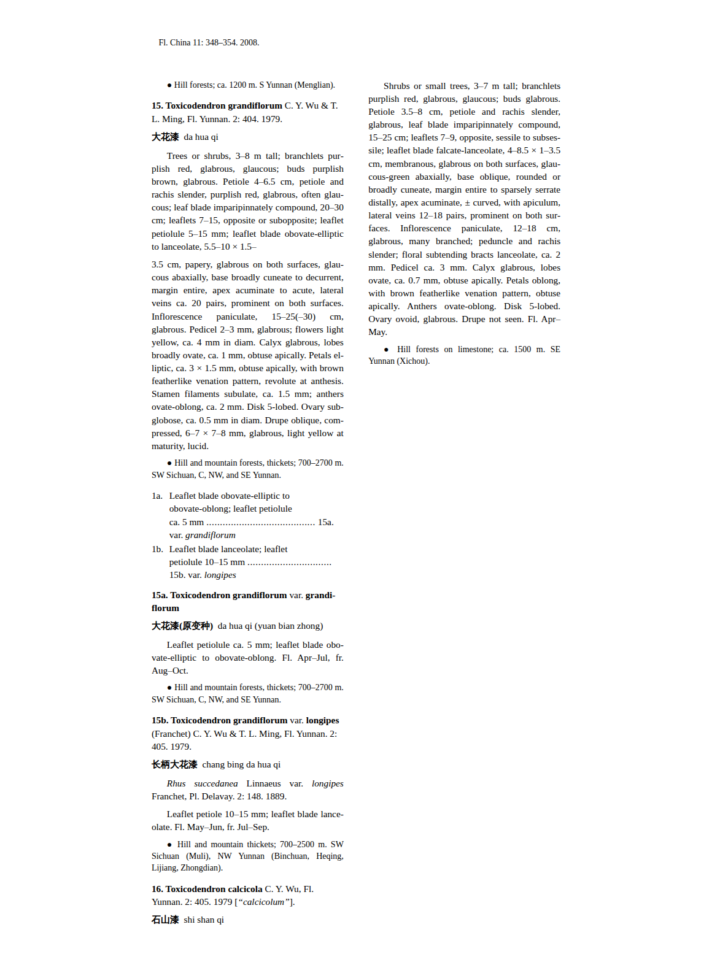Fl. China 11: 348–354. 2008.
● Hill forests; ca. 1200 m. S Yunnan (Menglian).
15. Toxicodendron grandiflorum C. Y. Wu & T. L. Ming, Fl. Yunnan. 2: 404. 1979.
大花漆 da hua qi
Trees or shrubs, 3–8 m tall; branchlets purplish red, glabrous, glaucous; buds purplish brown, glabrous. Petiole 4–6.5 cm, petiole and rachis slender, purplish red, glabrous, often glaucous; leaf blade imparipinnately compound, 20–30 cm; leaflets 7–15, opposite or subopposite; leaflet petiolule 5–15 mm; leaflet blade obovate-elliptic to lanceolate, 5.5–10 × 1.5–
3.5 cm, papery, glabrous on both surfaces, glaucous abaxially, base broadly cuneate to decurrent, margin entire, apex acuminate to acute, lateral veins ca. 20 pairs, prominent on both surfaces. Inflorescence paniculate, 15–25(–30) cm, glabrous. Pedicel 2–3 mm, glabrous; flowers light yellow, ca. 4 mm in diam. Calyx glabrous, lobes broadly ovate, ca. 1 mm, obtuse apically. Petals elliptic, ca. 3 × 1.5 mm, obtuse apically, with brown featherlike venation pattern, revolute at anthesis. Stamen filaments subulate, ca. 1.5 mm; anthers ovate-oblong, ca. 2 mm. Disk 5-lobed. Ovary subglobose, ca. 0.5 mm in diam. Drupe oblique, compressed, 6–7 × 7–8 mm, glabrous, light yellow at maturity, lucid.
● Hill and mountain forests, thickets; 700–2700 m. SW Sichuan, C, NW, and SE Yunnan.
1a.
Leaflet blade obovate-elliptic to obovate-oblong; leaflet petiolule ca. 5 mm ........................................ 15a. var. grandiflorum
1b.
Leaflet blade lanceolate; leaflet petiolule 10–15 mm ............................... 15b. var. longipes
15a. Toxicodendron grandiflorum var. grandiflorum
大花漆(原变种) da hua qi (yuan bian zhong)
Leaflet petiolule ca. 5 mm; leaflet blade obovate-elliptic to obovate-oblong. Fl. Apr–Jul, fr. Aug–Oct.
● Hill and mountain forests, thickets; 700–2700 m. SW Sichuan, C, NW, and SE Yunnan.
15b. Toxicodendron grandiflorum var. longipes (Franchet) C. Y. Wu & T. L. Ming, Fl. Yunnan. 2: 405. 1979.
长柄大花漆 chang bing da hua qi
Rhus succedanea Linnaeus var. longipes Franchet, Pl. Delavay. 2: 148. 1889.
Leaflet petiole 10–15 mm; leaflet blade lanceolate. Fl. May–Jun, fr. Jul–Sep.
● Hill and mountain thickets; 700–2500 m. SW Sichuan (Muli), NW Yunnan (Binchuan, Heqing, Lijiang, Zhongdian).
16. Toxicodendron calcicola C. Y. Wu, Fl. Yunnan. 2: 405. 1979 [“calcicolum”].
石山漆 shi shan qi
Shrubs or small trees, 3–7 m tall; branchlets purplish red, glabrous, glaucous; buds glabrous. Petiole 3.5–8 cm, petiole and rachis slender, glabrous, leaf blade imparipinnately compound, 15–25 cm; leaflets 7–9, opposite, sessile to subsessile; leaflet blade falcate-lanceolate, 4–8.5 × 1–3.5 cm, membranous, glabrous on both surfaces, glaucous-green abaxially, base oblique, rounded or broadly cuneate, margin entire to sparsely serrate distally, apex acuminate, ± curved, with apiculum, lateral veins 12–18 pairs, prominent on both surfaces. Inflorescence paniculate, 12–18 cm, glabrous, many branched; peduncle and rachis slender; floral subtending bracts lanceolate, ca. 2 mm. Pedicel ca. 3 mm. Calyx glabrous, lobes ovate, ca. 0.7 mm, obtuse apically. Petals oblong, with brown featherlike venation pattern, obtuse apically. Anthers ovate-oblong. Disk 5-lobed. Ovary ovoid, glabrous. Drupe not seen. Fl. Apr–May.
● Hill forests on limestone; ca. 1500 m. SE Yunnan (Xichou).